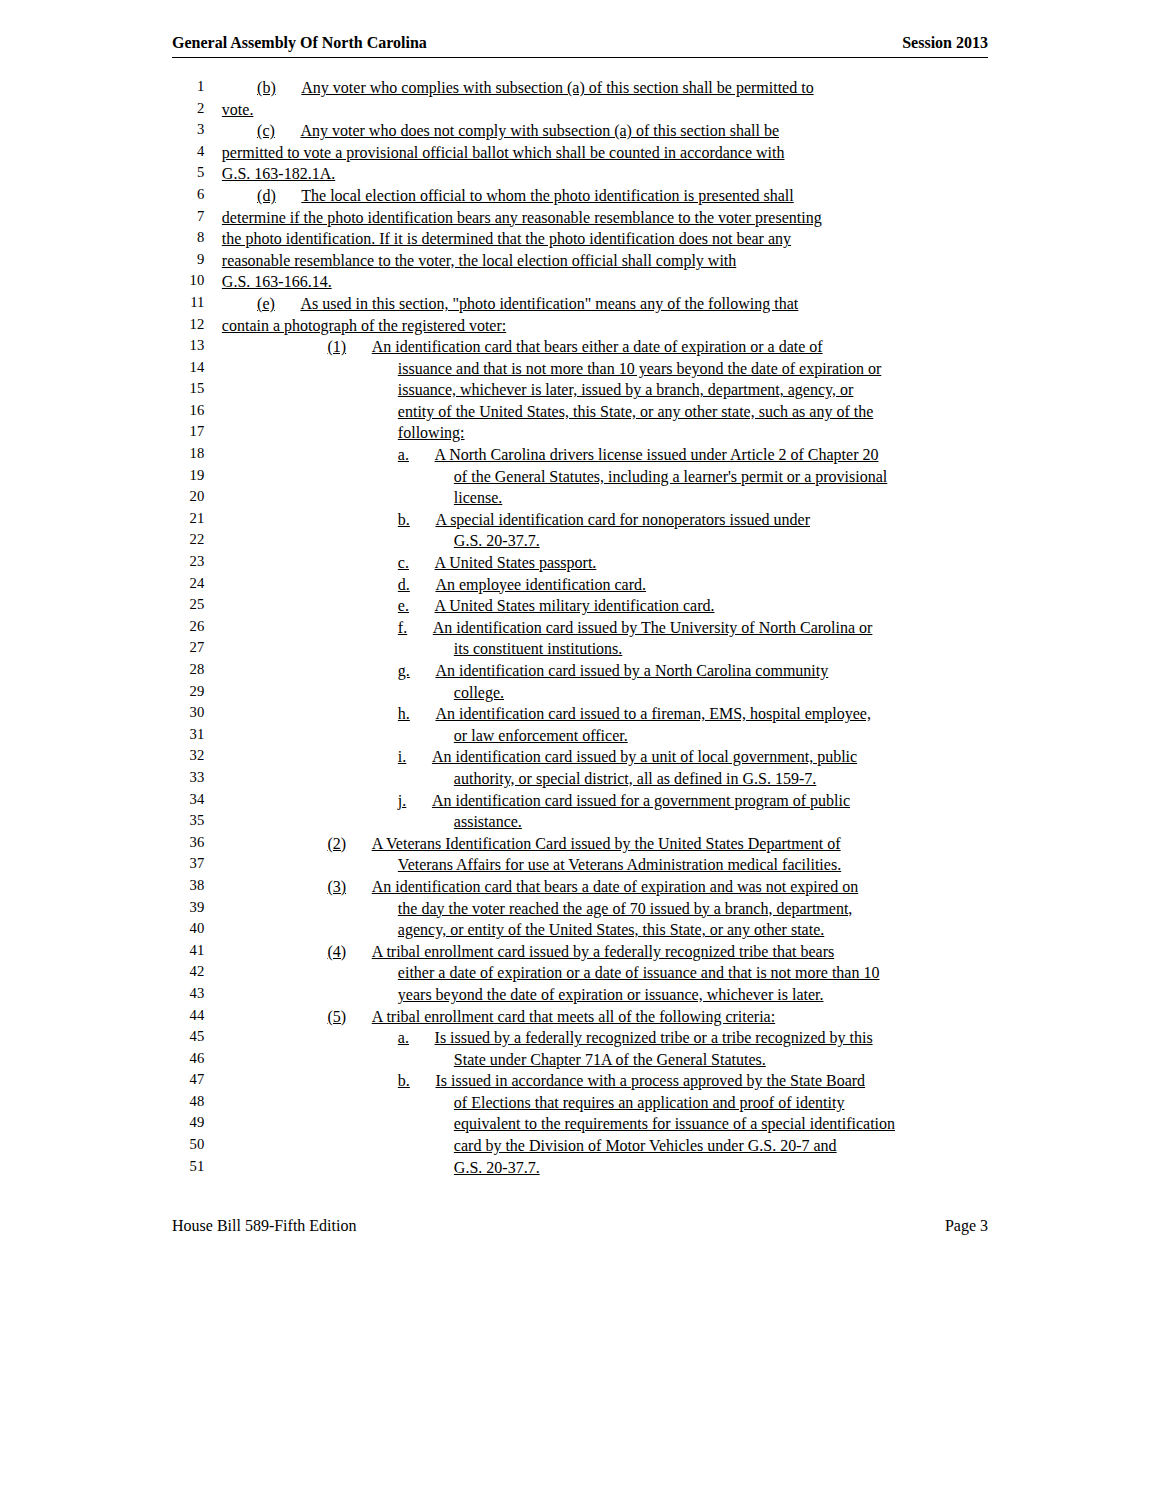General Assembly Of North Carolina
Session 2013
(b) Any voter who complies with subsection (a) of this section shall be permitted to
vote.
(c) Any voter who does not comply with subsection (a) of this section shall be
permitted to vote a provisional official ballot which shall be counted in accordance with
G.S. 163-182.1A.
(d) The local election official to whom the photo identification is presented shall
determine if the photo identification bears any reasonable resemblance to the voter presenting
the photo identification. If it is determined that the photo identification does not bear any
reasonable resemblance to the voter, the local election official shall comply with
G.S. 163-166.14.
(e) As used in this section, "photo identification" means any of the following that
contain a photograph of the registered voter:
(1) An identification card that bears either a date of expiration or a date of
issuance and that is not more than 10 years beyond the date of expiration or
issuance, whichever is later, issued by a branch, department, agency, or
entity of the United States, this State, or any other state, such as any of the
following:
a. A North Carolina drivers license issued under Article 2 of Chapter 20
of the General Statutes, including a learner's permit or a provisional
license.
b. A special identification card for nonoperators issued under
G.S. 20-37.7.
c. A United States passport.
d. An employee identification card.
e. A United States military identification card.
f. An identification card issued by The University of North Carolina or
its constituent institutions.
g. An identification card issued by a North Carolina community
college.
h. An identification card issued to a fireman, EMS, hospital employee,
or law enforcement officer.
i. An identification card issued by a unit of local government, public
authority, or special district, all as defined in G.S. 159-7.
j. An identification card issued for a government program of public
assistance.
(2) A Veterans Identification Card issued by the United States Department of
Veterans Affairs for use at Veterans Administration medical facilities.
(3) An identification card that bears a date of expiration and was not expired on
the day the voter reached the age of 70 issued by a branch, department,
agency, or entity of the United States, this State, or any other state.
(4) A tribal enrollment card issued by a federally recognized tribe that bears
either a date of expiration or a date of issuance and that is not more than 10
years beyond the date of expiration or issuance, whichever is later.
(5) A tribal enrollment card that meets all of the following criteria:
a. Is issued by a federally recognized tribe or a tribe recognized by this
State under Chapter 71A of the General Statutes.
b. Is issued in accordance with a process approved by the State Board
of Elections that requires an application and proof of identity
equivalent to the requirements for issuance of a special identification
card by the Division of Motor Vehicles under G.S. 20-7 and
G.S. 20-37.7.
House Bill 589-Fifth Edition
Page 3